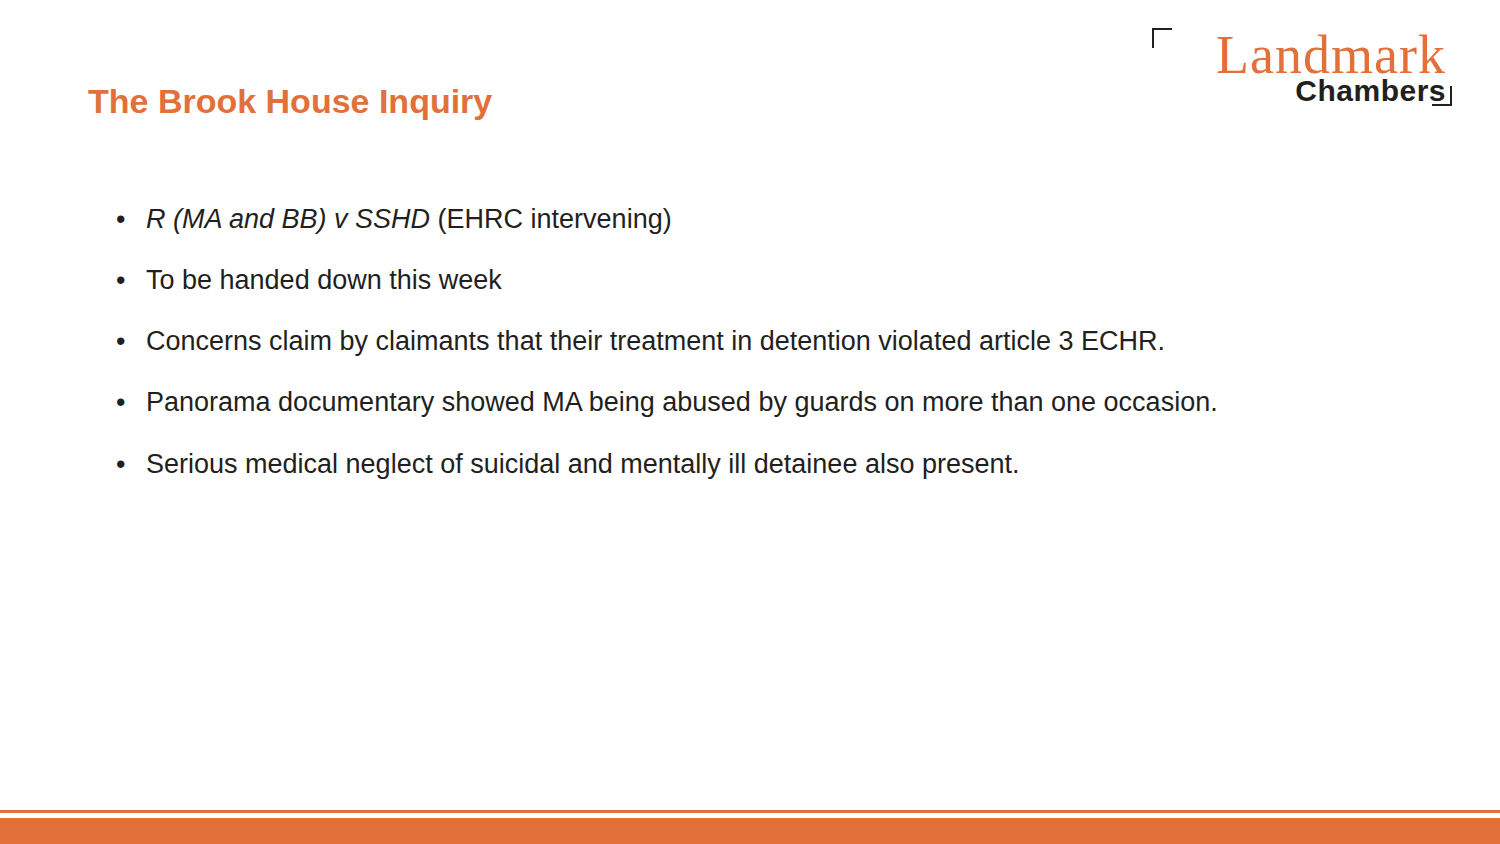Landmark
Chambers
The Brook House Inquiry
R (MA and BB) v SSHD (EHRC intervening)
To be handed down this week
Concerns claim by claimants that their treatment in detention violated article 3 ECHR.
Panorama documentary showed MA being abused by guards on more than one occasion.
Serious medical neglect of suicidal and mentally ill detainee also present.